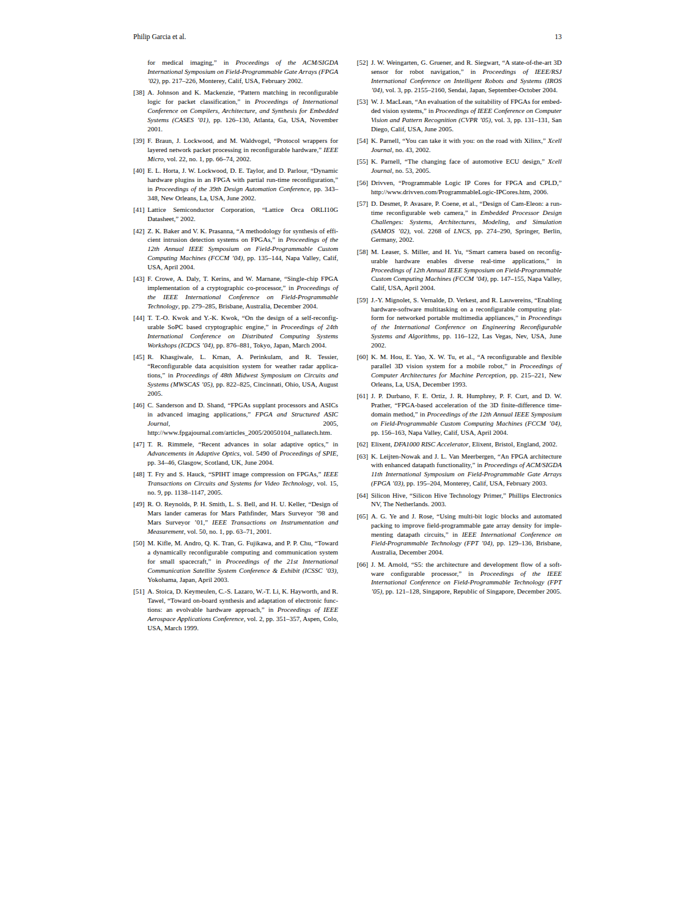Philip Garcia et al. 13
for medical imaging,” in Proceedings of the ACM/SIGDA International Symposium on Field-Programmable Gate Arrays (FPGA ’02), pp. 217–226, Monterey, Calif, USA, February 2002.
[38] A. Johnson and K. Mackenzie, “Pattern matching in reconfigurable logic for packet classification,” in Proceedings of International Conference on Compilers, Architecture, and Synthesis for Embedded Systems (CASES ’01), pp. 126–130, Atlanta, Ga, USA, November 2001.
[39] F. Braun, J. Lockwood, and M. Waldvogel, “Protocol wrappers for layered network packet processing in reconfigurable hardware,” IEEE Micro, vol. 22, no. 1, pp. 66–74, 2002.
[40] E. L. Horta, J. W. Lockwood, D. E. Taylor, and D. Parlour, “Dynamic hardware plugins in an FPGA with partial run-time reconfiguration,” in Proceedings of the 39th Design Automation Conference, pp. 343–348, New Orleans, La, USA, June 2002.
[41] Lattice Semiconductor Corporation, “Lattice Orca ORLI10G Datasheet,” 2002.
[42] Z. K. Baker and V. K. Prasanna, “A methodology for synthesis of efficient intrusion detection systems on FPGAs,” in Proceedings of the 12th Annual IEEE Symposium on Field-Programmable Custom Computing Machines (FCCM ’04), pp. 135–144, Napa Valley, Calif, USA, April 2004.
[43] F. Crowe, A. Daly, T. Kerins, and W. Marnane, “Single-chip FPGA implementation of a cryptographic co-processor,” in Proceedings of the IEEE International Conference on Field-Programmable Technology, pp. 279–285, Brisbane, Australia, December 2004.
[44] T. T.-O. Kwok and Y.-K. Kwok, “On the design of a self-reconfigurable SoPC based cryptographic engine,” in Proceedings of 24th International Conference on Distributed Computing Systems Workshops (ICDCS ’04), pp. 876–881, Tokyo, Japan, March 2004.
[45] R. Khasgiwale, L. Krnan, A. Perinkulam, and R. Tessier, “Reconfigurable data acquisition system for weather radar applications,” in Proceedings of 48th Midwest Symposium on Circuits and Systems (MWSCAS ’05), pp. 822–825, Cincinnati, Ohio, USA, August 2005.
[46] C. Sanderson and D. Shand, “FPGAs supplant processors and ASICs in advanced imaging applications,” FPGA and Structured ASIC Journal, 2005, http://www.fpgajournal.com/articles_2005/20050104_nallatech.htm.
[47] T. R. Rimmele, “Recent advances in solar adaptive optics,” in Advancements in Adaptive Optics, vol. 5490 of Proceedings of SPIE, pp. 34–46, Glasgow, Scotland, UK, June 2004.
[48] T. Fry and S. Hauck, “SPIHT image compression on FPGAs,” IEEE Transactions on Circuits and Systems for Video Technology, vol. 15, no. 9, pp. 1138–1147, 2005.
[49] R. O. Reynolds, P. H. Smith, L. S. Bell, and H. U. Keller, “Design of Mars lander cameras for Mars Pathfinder, Mars Surveyor ’98 and Mars Surveyor ’01,” IEEE Transactions on Instrumentation and Measurement, vol. 50, no. 1, pp. 63–71, 2001.
[50] M. Kifle, M. Andro, Q. K. Tran, G. Fujikawa, and P. P. Chu, “Toward a dynamically reconfigurable computing and communication system for small spacecraft,” in Proceedings of the 21st International Communication Satellite System Conference & Exhibit (ICSSC ’03), Yokohama, Japan, April 2003.
[51] A. Stoica, D. Keymeulen, C.-S. Lazaro, W.-T. Li, K. Hayworth, and R. Tawel, “Toward on-board synthesis and adaptation of electronic functions: an evolvable hardware approach,” in Proceedings of IEEE Aerospace Applications Conference, vol. 2, pp. 351–357, Aspen, Colo, USA, March 1999.
[52] J. W. Weingarten, G. Gruener, and R. Siegwart, “A state-of-the-art 3D sensor for robot navigation,” in Proceedings of IEEE/RSJ International Conference on Intelligent Robots and Systems (IROS ’04), vol. 3, pp. 2155–2160, Sendai, Japan, September-October 2004.
[53] W. J. MacLean, “An evaluation of the suitability of FPGAs for embedded vision systems,” in Proceedings of IEEE Conference on Computer Vision and Pattern Recognition (CVPR ’05), vol. 3, pp. 131–131, San Diego, Calif, USA, June 2005.
[54] K. Parnell, “You can take it with you: on the road with Xilinx,” Xcell Journal, no. 43, 2002.
[55] K. Parnell, “The changing face of automotive ECU design,” Xcell Journal, no. 53, 2005.
[56] Drivven, “Programmable Logic IP Cores for FPGA and CPLD,” http://www.drivven.com/ProgrammableLogic-IPCores.htm, 2006.
[57] D. Desmet, P. Avasare, P. Coene, et al., “Design of Cam-Eleon: a run-time reconfigurable web camera,” in Embedded Processor Design Challenges: Systems, Architectures, Modeling, and Simulation (SAMOS ’02), vol. 2268 of LNCS, pp. 274–290, Springer, Berlin, Germany, 2002.
[58] M. Leaser, S. Miller, and H. Yu, “Smart camera based on reconfigurable hardware enables diverse real-time applications,” in Proceedings of 12th Annual IEEE Symposium on Field-Programmable Custom Computing Machines (FCCM ’04), pp. 147–155, Napa Valley, Calif, USA, April 2004.
[59] J.-Y. Mignolet, S. Vernalde, D. Verkest, and R. Lauwereins, “Enabling hardware-software multitasking on a reconfigurable computing platform for networked portable multimedia appliances,” in Proceedings of the International Conference on Engineering Reconfigurable Systems and Algorithms, pp. 116–122, Las Vegas, Nev, USA, June 2002.
[60] K. M. Hou, E. Yao, X. W. Tu, et al., “A reconfigurable and flexible parallel 3D vision system for a mobile robot,” in Proceedings of Computer Architectures for Machine Perception, pp. 215–221, New Orleans, La, USA, December 1993.
[61] J. P. Durbano, F. E. Ortiz, J. R. Humphrey, P. F. Curt, and D. W. Prather, “FPGA-based acceleration of the 3D finite-difference time-domain method,” in Proceedings of the 12th Annual IEEE Symposium on Field-Programmable Custom Computing Machines (FCCM ’04), pp. 156–163, Napa Valley, Calif, USA, April 2004.
[62] Elixent, DFA1000 RISC Accelerator, Elixent, Bristol, England, 2002.
[63] K. Leijten-Nowak and J. L. Van Meerbergen, “An FPGA architecture with enhanced datapath functionality,” in Proceedings of ACM/SIGDA 11th International Symposium on Field-Programmable Gate Arrays (FPGA ’03), pp. 195–204, Monterey, Calif, USA, February 2003.
[64] Silicon Hive, “Silicon Hive Technology Primer,” Phillips Electronics NV, The Netherlands. 2003.
[65] A. G. Ye and J. Rose, “Using multi-bit logic blocks and automated packing to improve field-programmable gate array density for implementing datapath circuits,” in IEEE International Conference on Field-Programmable Technology (FPT ’04), pp. 129–136, Brisbane, Australia, December 2004.
[66] J. M. Arnold, “S5: the architecture and development flow of a software configurable processor,” in Proceedings of the IEEE International Conference on Field-Programmable Technology (FPT ’05), pp. 121–128, Singapore, Republic of Singapore, December 2005.